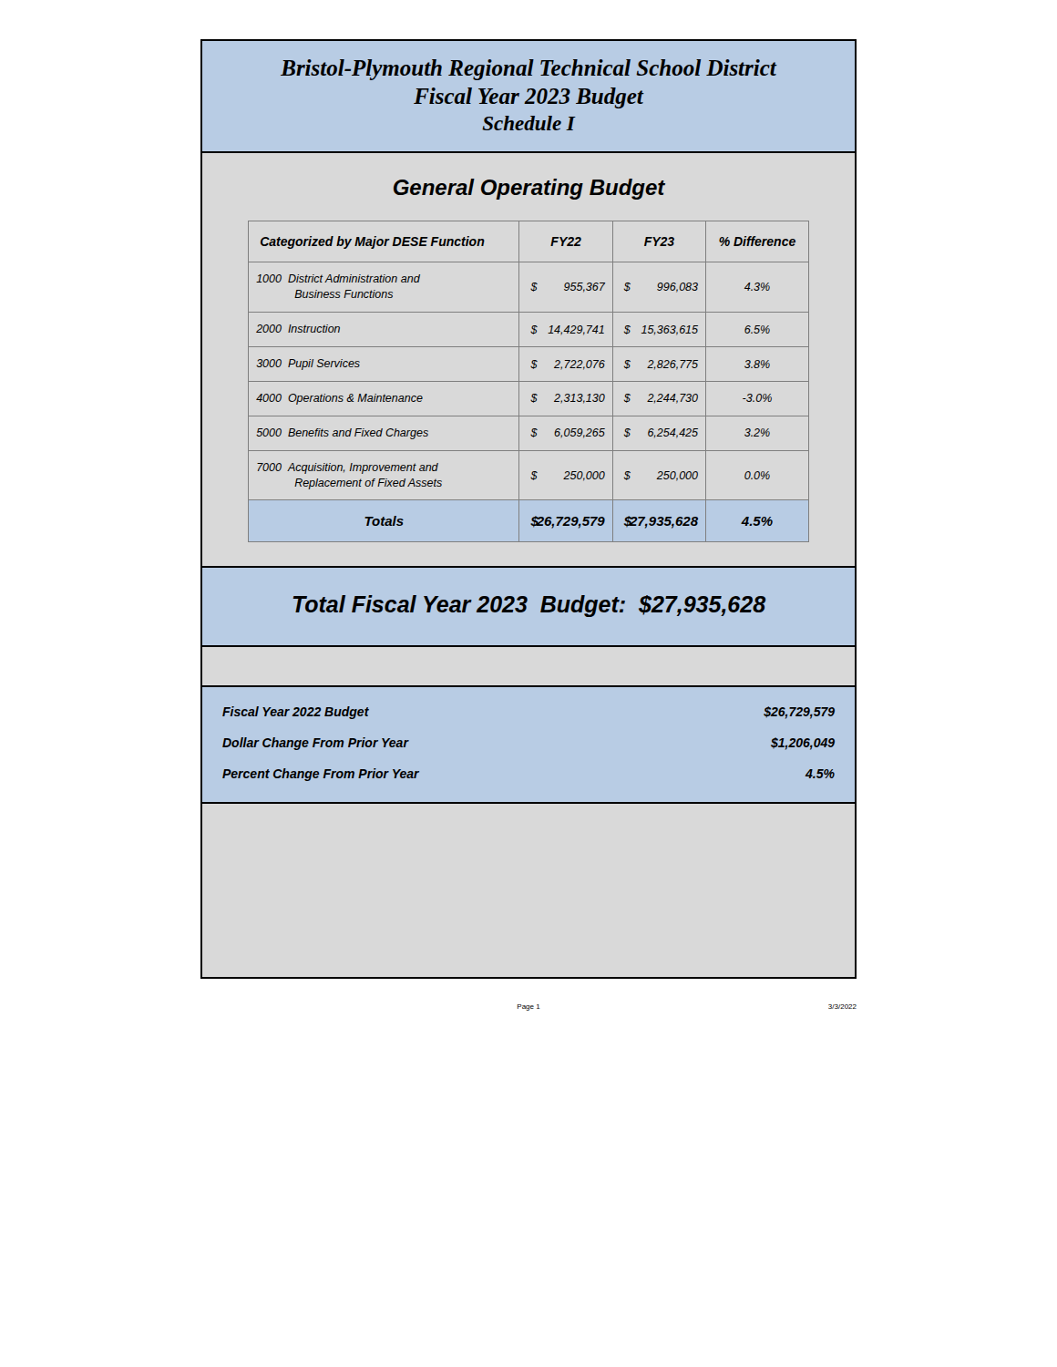Bristol-Plymouth Regional Technical School District
Fiscal Year 2023 Budget
Schedule I
General Operating Budget
| Categorized by Major DESE Function | FY22 | FY23 | % Difference |
| --- | --- | --- | --- |
| 1000 District Administration and Business Functions | $ 955,367 | $ 996,083 | 4.3% |
| 2000 Instruction | $ 14,429,741 | $ 15,363,615 | 6.5% |
| 3000 Pupil Services | $ 2,722,076 | $ 2,826,775 | 3.8% |
| 4000 Operations & Maintenance | $ 2,313,130 | $ 2,244,730 | -3.0% |
| 5000 Benefits and Fixed Charges | $ 6,059,265 | $ 6,254,425 | 3.2% |
| 7000 Acquisition, Improvement and Replacement of Fixed Assets | $ 250,000 | $ 250,000 | 0.0% |
| Totals | $ 26,729,579 | $ 27,935,628 | 4.5% |
Total Fiscal Year 2023 Budget: $27,935,628
| Fiscal Year 2022 Budget | $26,729,579 |
| Dollar Change From Prior Year | $1,206,049 |
| Percent Change From Prior Year | 4.5% |
Page 1
3/3/2022